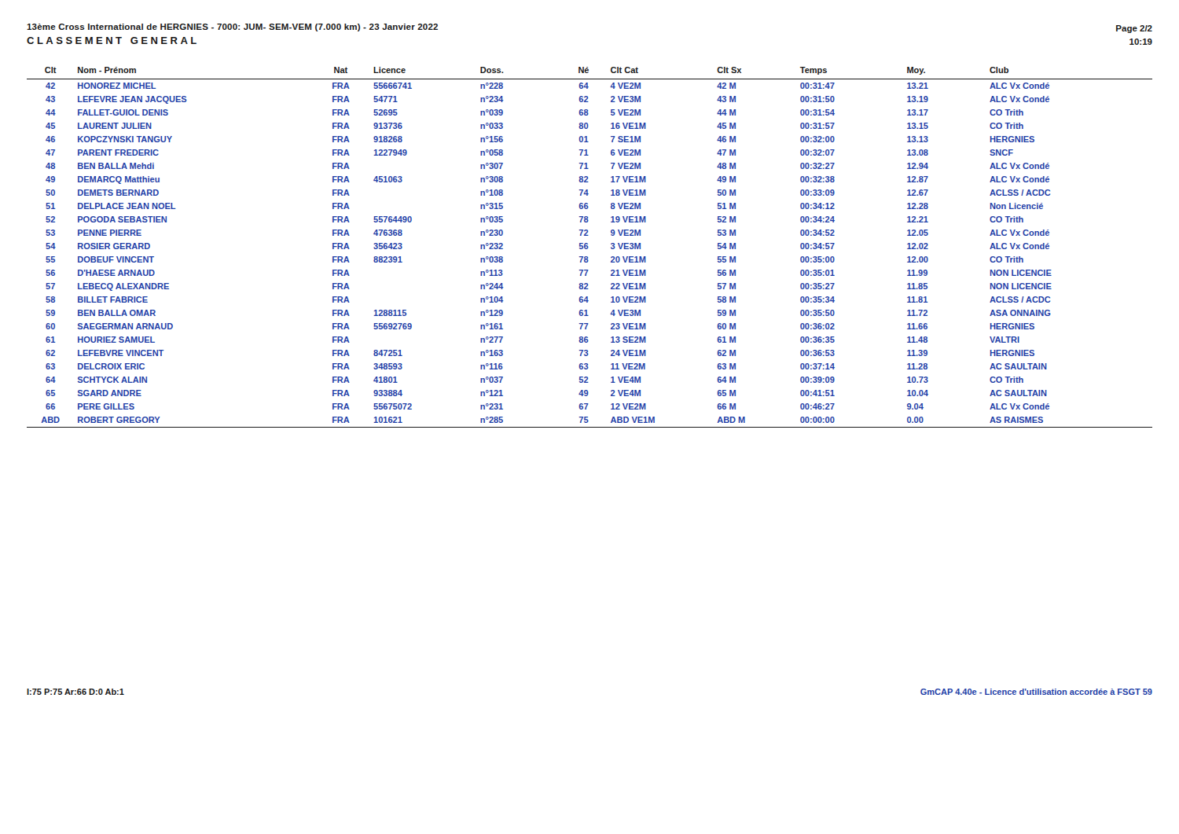13ème Cross International de HERGNIES - 7000: JUM- SEM-VEM (7.000 km) - 23 Janvier 2022
CLASSEMENT GENERAL
Page 2/2
10:19
| Clt | Nom - Prénom | Nat | Licence | Doss. | Né | Clt Cat | Clt Sx | Temps | Moy. | Club |
| --- | --- | --- | --- | --- | --- | --- | --- | --- | --- | --- |
| 42 | HONOREZ MICHEL | FRA | 55666741 | n°228 | 64 | 4 VE2M | 42 M | 00:31:47 | 13.21 | ALC Vx Condé |
| 43 | LEFEVRE JEAN JACQUES | FRA | 54771 | n°234 | 62 | 2 VE3M | 43 M | 00:31:50 | 13.19 | ALC Vx Condé |
| 44 | FALLET-GUIOL DENIS | FRA | 52695 | n°039 | 68 | 5 VE2M | 44 M | 00:31:54 | 13.17 | CO Trith |
| 45 | LAURENT JULIEN | FRA | 913736 | n°033 | 80 | 16 VE1M | 45 M | 00:31:57 | 13.15 | CO Trith |
| 46 | KOPCZYNSKI TANGUY | FRA | 918268 | n°156 | 01 | 7 SE1M | 46 M | 00:32:00 | 13.13 | HERGNIES |
| 47 | PARENT FREDERIC | FRA | 1227949 | n°058 | 71 | 6 VE2M | 47 M | 00:32:07 | 13.08 | SNCF |
| 48 | BEN BALLA Mehdi | FRA | | n°307 | 71 | 7 VE2M | 48 M | 00:32:27 | 12.94 | ALC Vx Condé |
| 49 | DEMARCQ Matthieu | FRA | 451063 | n°308 | 82 | 17 VE1M | 49 M | 00:32:38 | 12.87 | ALC Vx Condé |
| 50 | DEMETS BERNARD | FRA | | n°108 | 74 | 18 VE1M | 50 M | 00:33:09 | 12.67 | ACLSS / ACDC |
| 51 | DELPLACE JEAN NOEL | FRA | | n°315 | 66 | 8 VE2M | 51 M | 00:34:12 | 12.28 | Non Licencié |
| 52 | POGODA SEBASTIEN | FRA | 55764490 | n°035 | 78 | 19 VE1M | 52 M | 00:34:24 | 12.21 | CO Trith |
| 53 | PENNE PIERRE | FRA | 476368 | n°230 | 72 | 9 VE2M | 53 M | 00:34:52 | 12.05 | ALC Vx Condé |
| 54 | ROSIER GERARD | FRA | 356423 | n°232 | 56 | 3 VE3M | 54 M | 00:34:57 | 12.02 | ALC Vx Condé |
| 55 | DOBEUF VINCENT | FRA | 882391 | n°038 | 78 | 20 VE1M | 55 M | 00:35:00 | 12.00 | CO Trith |
| 56 | D'HAESE ARNAUD | FRA | | n°113 | 77 | 21 VE1M | 56 M | 00:35:01 | 11.99 | NON LICENCIE |
| 57 | LEBECQ ALEXANDRE | FRA | | n°244 | 82 | 22 VE1M | 57 M | 00:35:27 | 11.85 | NON LICENCIE |
| 58 | BILLET FABRICE | FRA | | n°104 | 64 | 10 VE2M | 58 M | 00:35:34 | 11.81 | ACLSS / ACDC |
| 59 | BEN BALLA OMAR | FRA | 1288115 | n°129 | 61 | 4 VE3M | 59 M | 00:35:50 | 11.72 | ASA ONNAING |
| 60 | SAEGERMAN ARNAUD | FRA | 55692769 | n°161 | 77 | 23 VE1M | 60 M | 00:36:02 | 11.66 | HERGNIES |
| 61 | HOURIEZ SAMUEL | FRA | | n°277 | 86 | 13 SE2M | 61 M | 00:36:35 | 11.48 | VALTRI |
| 62 | LEFEBVRE VINCENT | FRA | 847251 | n°163 | 73 | 24 VE1M | 62 M | 00:36:53 | 11.39 | HERGNIES |
| 63 | DELCROIX ERIC | FRA | 348593 | n°116 | 63 | 11 VE2M | 63 M | 00:37:14 | 11.28 | AC SAULTAIN |
| 64 | SCHTYCK ALAIN | FRA | 41801 | n°037 | 52 | 1 VE4M | 64 M | 00:39:09 | 10.73 | CO Trith |
| 65 | SGARD ANDRE | FRA | 933884 | n°121 | 49 | 2 VE4M | 65 M | 00:41:51 | 10.04 | AC SAULTAIN |
| 66 | PERE GILLES | FRA | 55675072 | n°231 | 67 | 12 VE2M | 66 M | 00:46:27 | 9.04 | ALC Vx Condé |
| ABD | ROBERT GREGORY | FRA | 101621 | n°285 | 75 | ABD VE1M | ABD M | 00:00:00 | 0.00 | AS RAISMES |
I:75 P:75 Ar:66 D:0 Ab:1
GmCAP 4.40e - Licence d'utilisation accordée à FSGT 59